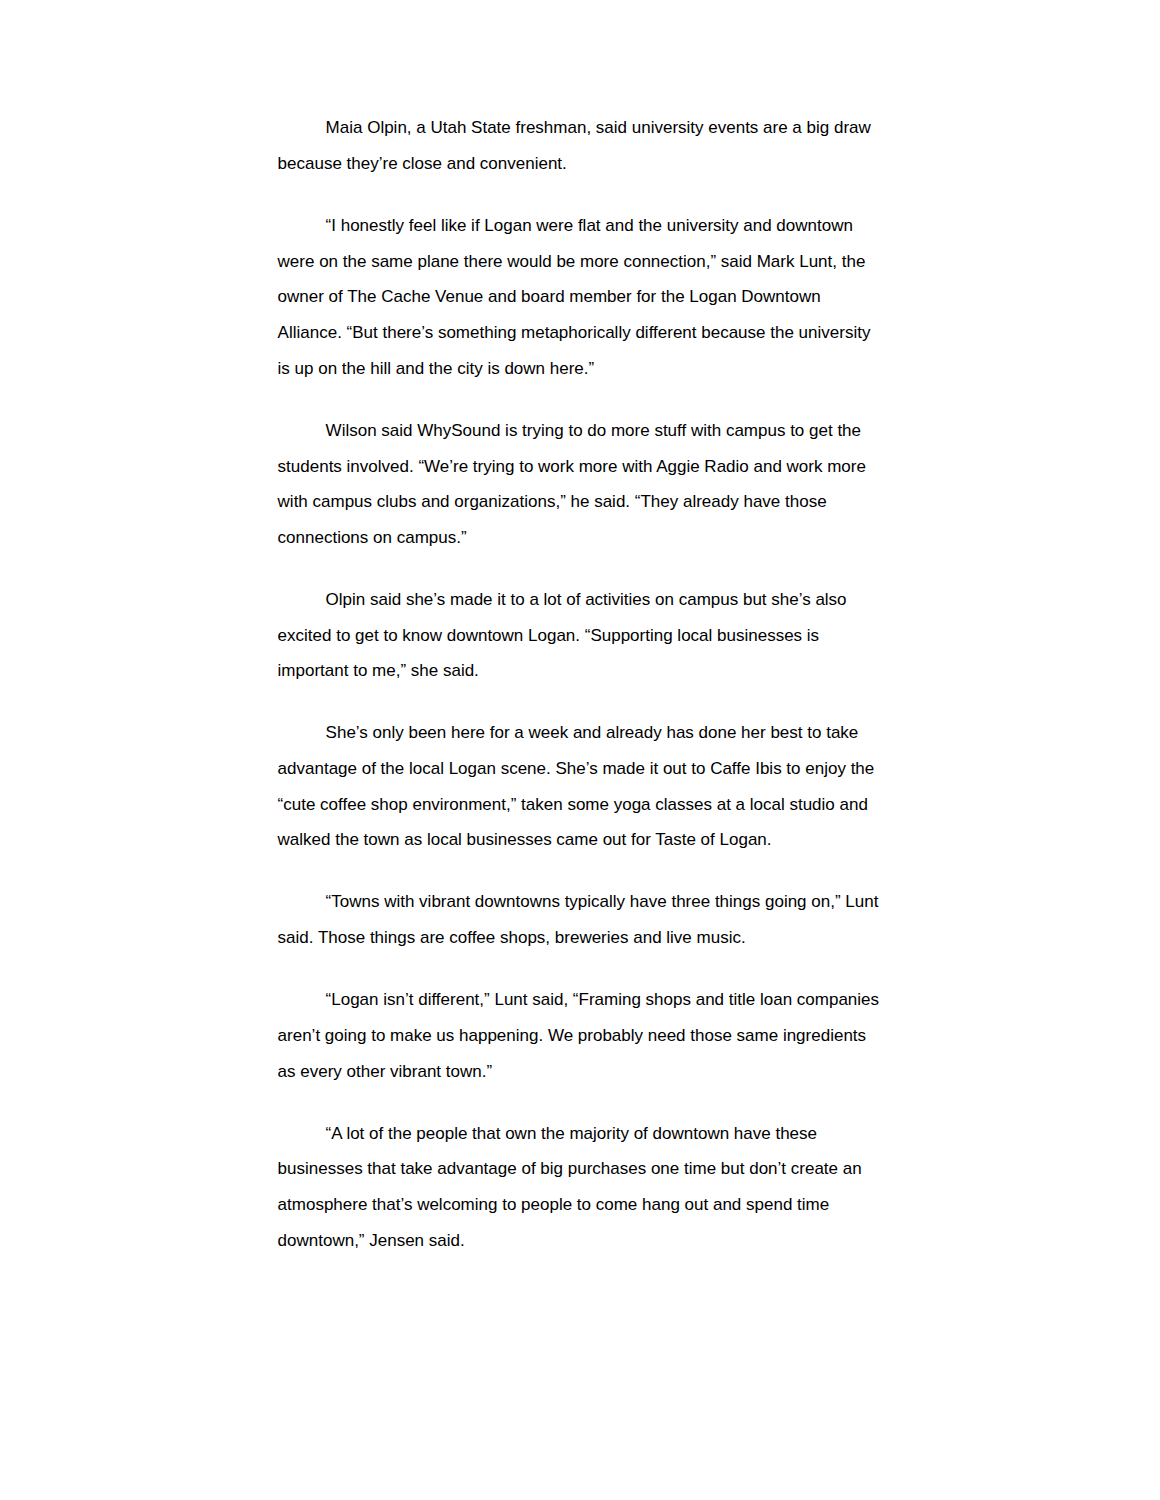Maia Olpin, a Utah State freshman, said university events are a big draw because they’re close and convenient.
“I honestly feel like if Logan were flat and the university and downtown were on the same plane there would be more connection,” said Mark Lunt, the owner of The Cache Venue and board member for the Logan Downtown Alliance. “But there’s something metaphorically different because the university is up on the hill and the city is down here.”
Wilson said WhySound is trying to do more stuff with campus to get the students involved. “We’re trying to work more with Aggie Radio and work more with campus clubs and organizations,” he said. “They already have those connections on campus.”
Olpin said she’s made it to a lot of activities on campus but she’s also excited to get to know downtown Logan. “Supporting local businesses is important to me,” she said.
She’s only been here for a week and already has done her best to take advantage of the local Logan scene. She’s made it out to Caffe Ibis to enjoy the “cute coffee shop environment,” taken some yoga classes at a local studio and walked the town as local businesses came out for Taste of Logan.
“Towns with vibrant downtowns typically have three things going on,” Lunt said. Those things are coffee shops, breweries and live music.
“Logan isn’t different,” Lunt said, “Framing shops and title loan companies aren’t going to make us happening. We probably need those same ingredients as every other vibrant town.”
“A lot of the people that own the majority of downtown have these businesses that take advantage of big purchases one time but don’t create an atmosphere that’s welcoming to people to come hang out and spend time downtown,” Jensen said.